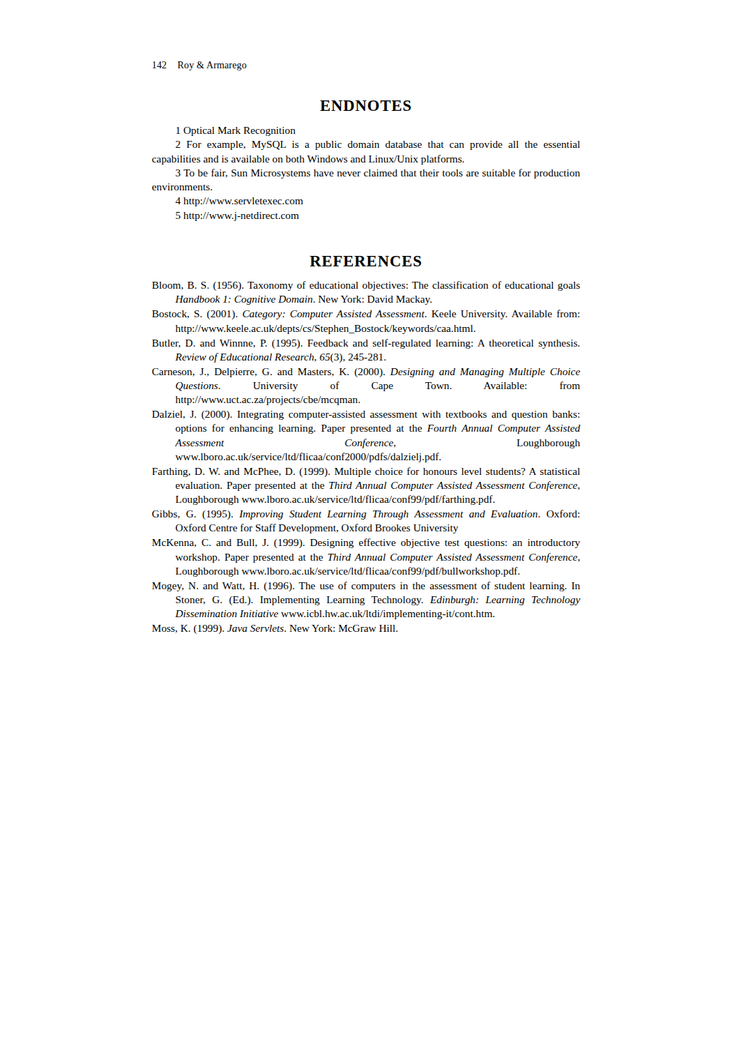142 Roy & Armarego
ENDNOTES
1 Optical Mark Recognition
2 For example, MySQL is a public domain database that can provide all the essential capabilities and is available on both Windows and Linux/Unix platforms.
3 To be fair, Sun Microsystems have never claimed that their tools are suitable for production environments.
4 http://www.servletexec.com
5 http://www.j-netdirect.com
REFERENCES
Bloom, B. S. (1956). Taxonomy of educational objectives: The classification of educational goals Handbook 1: Cognitive Domain. New York: David Mackay.
Bostock, S. (2001). Category: Computer Assisted Assessment. Keele University. Available from: http://www.keele.ac.uk/depts/cs/Stephen_Bostock/keywords/caa.html.
Butler, D. and Winnne, P. (1995). Feedback and self-regulated learning: A theoretical synthesis. Review of Educational Research, 65(3), 245-281.
Carneson, J., Delpierre, G. and Masters, K. (2000). Designing and Managing Multiple Choice Questions. University of Cape Town. Available: from http://www.uct.ac.za/projects/cbe/mcqman.
Dalziel, J. (2000). Integrating computer-assisted assessment with textbooks and question banks: options for enhancing learning. Paper presented at the Fourth Annual Computer Assisted Assessment Conference, Loughborough www.lboro.ac.uk/service/ltd/flicaa/conf2000/pdfs/dalzielj.pdf.
Farthing, D. W. and McPhee, D. (1999). Multiple choice for honours level students? A statistical evaluation. Paper presented at the Third Annual Computer Assisted Assessment Conference, Loughborough www.lboro.ac.uk/service/ltd/flicaa/conf99/pdf/farthing.pdf.
Gibbs, G. (1995). Improving Student Learning Through Assessment and Evaluation. Oxford: Oxford Centre for Staff Development, Oxford Brookes University
McKenna, C. and Bull, J. (1999). Designing effective objective test questions: an introductory workshop. Paper presented at the Third Annual Computer Assisted Assessment Conference, Loughborough www.lboro.ac.uk/service/ltd/flicaa/conf99/pdf/bullworkshop.pdf.
Mogey, N. and Watt, H. (1996). The use of computers in the assessment of student learning. In Stoner, G. (Ed.). Implementing Learning Technology. Edinburgh: Learning Technology Dissemination Initiative www.icbl.hw.ac.uk/ltdi/implementing-it/cont.htm.
Moss, K. (1999). Java Servlets. New York: McGraw Hill.